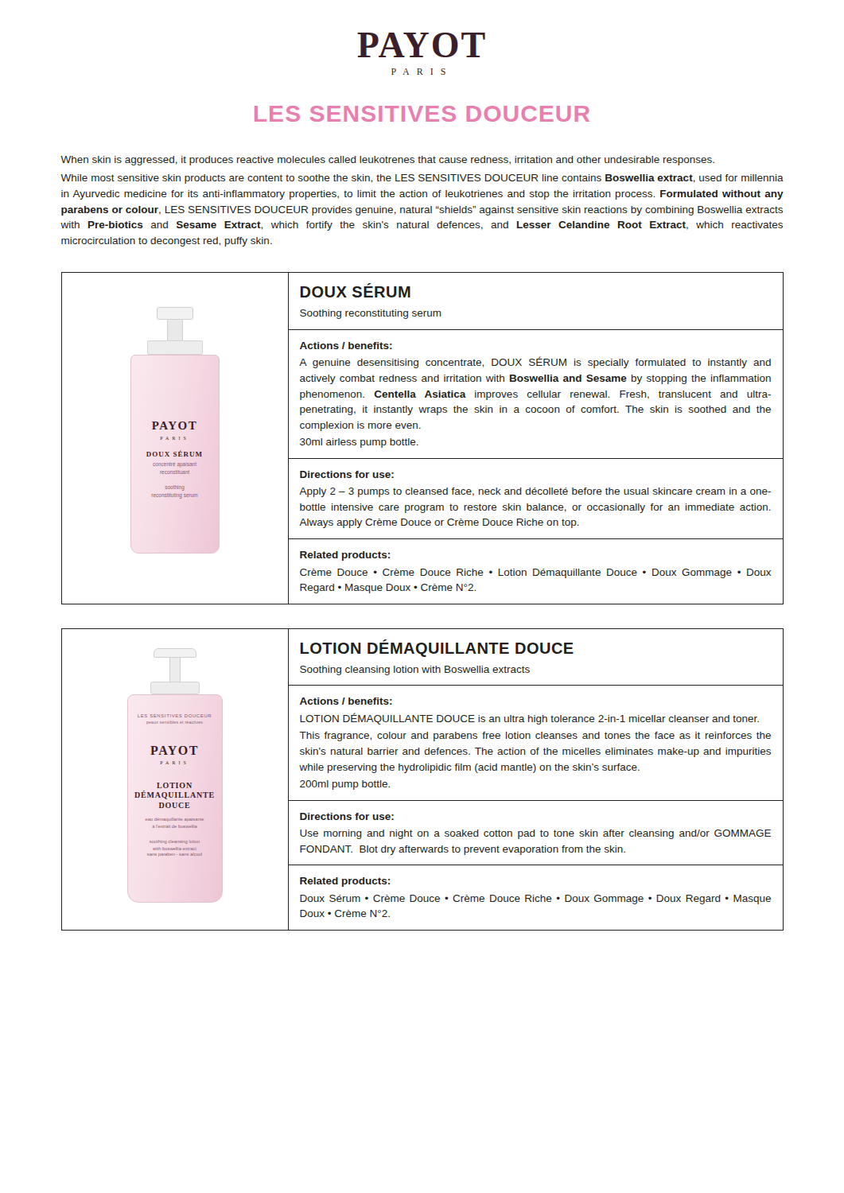PAYOT
PARIS
LES SENSITIVES DOUCEUR
When skin is aggressed, it produces reactive molecules called leukotrenes that cause redness, irritation and other undesirable responses.
While most sensitive skin products are content to soothe the skin, the LES SENSITIVES DOUCEUR line contains Boswellia extract, used for millennia in Ayurvedic medicine for its anti-inflammatory properties, to limit the action of leukotrienes and stop the irritation process. Formulated without any parabens or colour, LES SENSITIVES DOUCEUR provides genuine, natural “shields” against sensitive skin reactions by combining Boswellia extracts with Pre-biotics and Sesame Extract, which fortify the skin's natural defences, and Lesser Celandine Root Extract, which reactivates microcirculation to decongest red, puffy skin.
PAYOTPARIS
DOUX SÉRUM
concentré apaisant
reconstituant
soothing
reconstituting serum
DOUX SÉRUM
Soothing reconstituting serum
Actions / benefits:
A genuine desensitising concentrate, DOUX SÉRUM is specially formulated to instantly and actively combat redness and irritation with Boswellia and Sesame by stopping the inflammation phenomenon. Centella Asiatica improves cellular renewal. Fresh, translucent and ultra-penetrating, it instantly wraps the skin in a cocoon of comfort. The skin is soothed and the complexion is more even.
30ml airless pump bottle.
Directions for use:
Apply 2 – 3 pumps to cleansed face, neck and décolleté before the usual skincare cream in a one-bottle intensive care program to restore skin balance, or occasionally for an immediate action. Always apply Crème Douce or Crème Douce Riche on top.
Related products:
Crème Douce • Crème Douce Riche • Lotion Démaquillante Douce • Doux Gommage • Doux Regard • Masque Doux • Crème N°2.
LES SENSITIVES DOUCEURpeaux sensibles et réactives
PAYOTPARIS
LOTION
DÉMAQUILLANTE
DOUCE
eau démaquillante apaisante
à l'extrait de boswellia
soothing cleansing lotion
with boswellia extract
sans paraben - sans alcool
LOTION DÉMAQUILLANTE DOUCE
Soothing cleansing lotion with Boswellia extracts
Actions / benefits:
LOTION DÉMAQUILLANTE DOUCE is an ultra high tolerance 2-in-1 micellar cleanser and toner.
This fragrance, colour and parabens free lotion cleanses and tones the face as it reinforces the skin's natural barrier and defences. The action of the micelles eliminates make-up and impurities while preserving the hydrolipidic film (acid mantle) on the skin’s surface.
200ml pump bottle.
Directions for use:
Use morning and night on a soaked cotton pad to tone skin after cleansing and/or GOMMAGE FONDANT. Blot dry afterwards to prevent evaporation from the skin.
Related products:
Doux Sérum • Crème Douce • Crème Douce Riche • Doux Gommage • Doux Regard • Masque Doux • Crème N°2.